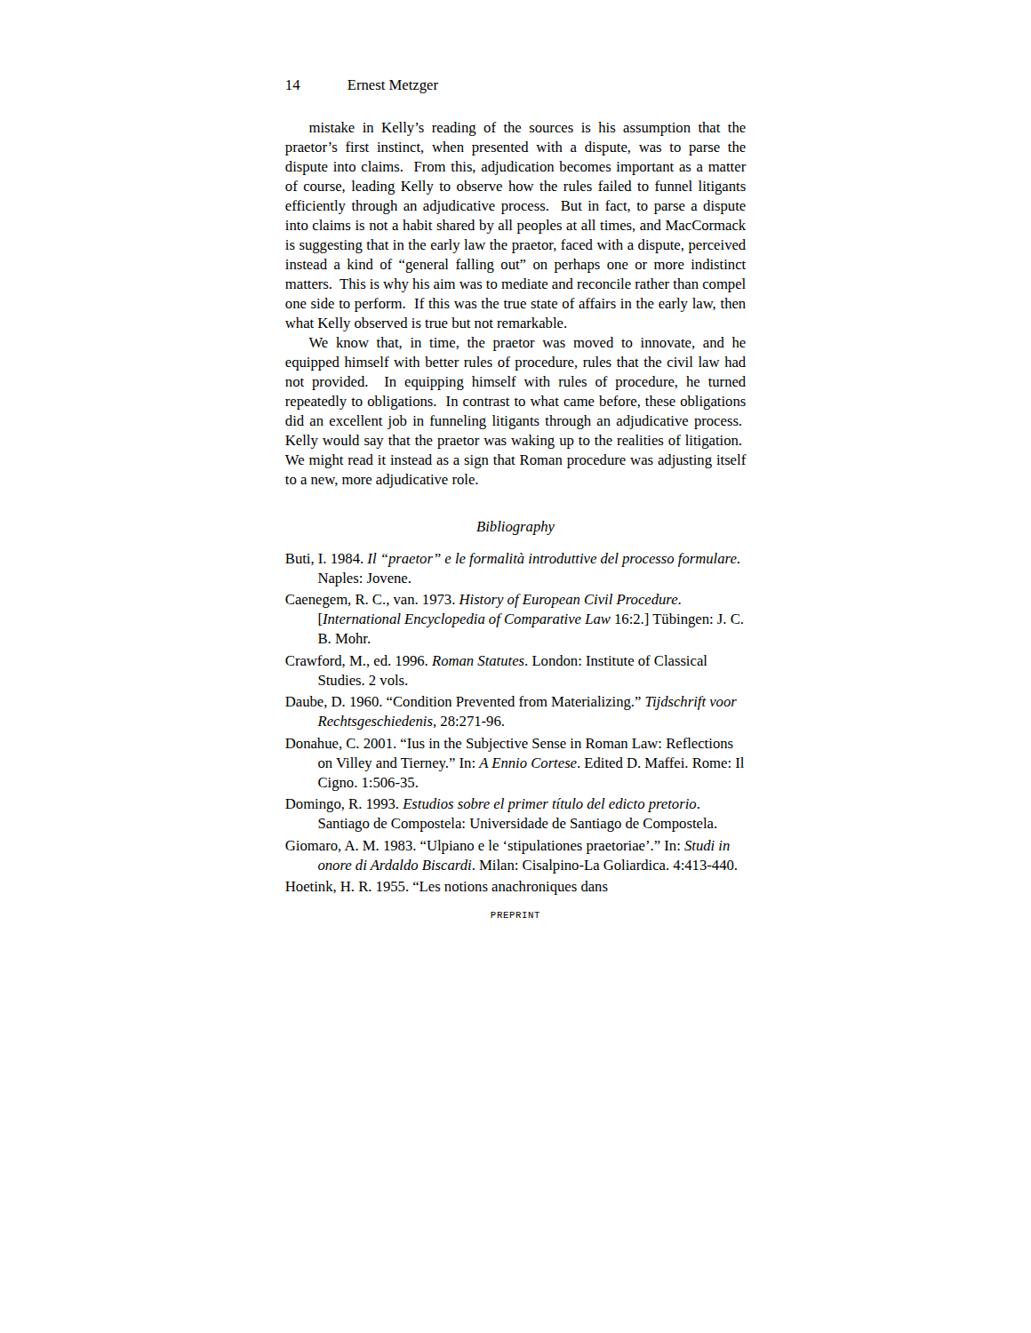14 Ernest Metzger
mistake in Kelly’s reading of the sources is his assumption that the praetor’s first instinct, when presented with a dispute, was to parse the dispute into claims. From this, adjudication becomes important as a matter of course, leading Kelly to observe how the rules failed to funnel litigants efficiently through an adjudicative process. But in fact, to parse a dispute into claims is not a habit shared by all peoples at all times, and MacCormack is suggesting that in the early law the praetor, faced with a dispute, perceived instead a kind of “general falling out” on perhaps one or more indistinct matters. This is why his aim was to mediate and reconcile rather than compel one side to perform. If this was the true state of affairs in the early law, then what Kelly observed is true but not remarkable.
We know that, in time, the praetor was moved to innovate, and he equipped himself with better rules of procedure, rules that the civil law had not provided. In equipping himself with rules of procedure, he turned repeatedly to obligations. In contrast to what came before, these obligations did an excellent job in funneling litigants through an adjudicative process. Kelly would say that the praetor was waking up to the realities of litigation. We might read it instead as a sign that Roman procedure was adjusting itself to a new, more adjudicative role.
Bibliography
Buti, I. 1984. Il “praetor” e le formalità introduttive del processo formulare. Naples: Jovene.
Caenegem, R. C., van. 1973. History of European Civil Procedure. [International Encyclopedia of Comparative Law 16:2.] Tübingen: J. C. B. Mohr.
Crawford, M., ed. 1996. Roman Statutes. London: Institute of Classical Studies. 2 vols.
Daube, D. 1960. “Condition Prevented from Materializing.” Tijdschrift voor Rechtsgeschiedenis, 28:271-96.
Donahue, C. 2001. “Ius in the Subjective Sense in Roman Law: Reflections on Villey and Tierney.” In: A Ennio Cortese. Edited D. Maffei. Rome: Il Cigno. 1:506-35.
Domingo, R. 1993. Estudios sobre el primer título del edicto pretorio. Santiago de Compostela: Universidade de Santiago de Compostela.
Giomaro, A. M. 1983. “Ulpiano e le ‘stipulationes praetoriae’.” In: Studi in onore di Ardaldo Biscardi. Milan: Cisalpino-La Goliardica. 4:413-440.
Hoetink, H. R. 1955. “Les notions anachroniques dans
PREPRINT